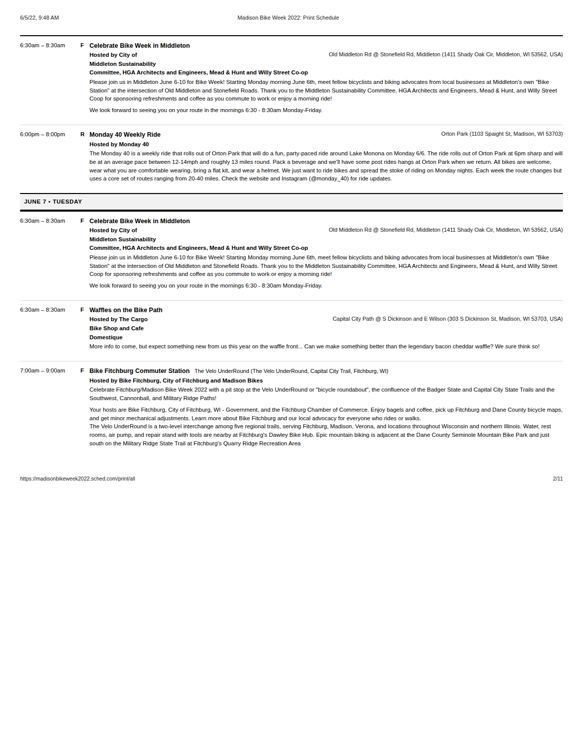6/5/22, 9:48 AM
Madison Bike Week 2022: Print Schedule
| 6:30am – 8:30am | F | Celebrate Bike Week in Middleton Hosted by City of Old Middleton Rd @ Stonefield Rd, Middleton (1411 Shady Oak Cir, Middleton, WI 53562, USA) Middleton Sustainability Committee, HGA Architects and Engineers, Mead & Hunt and Willy Street Co-op Please join us in Middleton June 6-10 for Bike Week! Starting Monday morning June 6th, meet fellow bicyclists and biking advocates from local businesses at Middleton's own "Bike Station" at the intersection of Old Middleton and Stonefield Roads. Thank you to the Middleton Sustainability Committee, HGA Architects and Engineers, Mead & Hunt, and Willy Street Coop for sponsoring refreshments and coffee as you commute to work or enjoy a morning ride! We look forward to seeing you on your route in the mornings 6:30 - 8:30am Monday-Friday. |
| 6:00pm – 8:00pm | R | Monday 40 Weekly Ride Orton Park (1103 Spaight St, Madison, WI 53703) Hosted by Monday 40 The Monday 40 is a weekly ride that rolls out of Orton Park that will do a fun, party-paced ride around Lake Monona on Monday 6/6. The ride rolls out of Orton Park at 6pm sharp and will be at an average pace between 12-14mph and roughly 13 miles round. Pack a beverage and we'll have some post rides hangs at Orton Park when we return. All bikes are welcome, wear what you are comfortable wearing, bring a flat kit, and wear a helmet. We just want to ride bikes and spread the stoke of riding on Monday nights. Each week the route changes but uses a core set of routes ranging from 20-40 miles. Check the website and Instagram (@monday_40) for ride updates. |
JUNE 7 • TUESDAY
| 6:30am – 8:30am | F | Celebrate Bike Week in Middleton Hosted by City of Old Middleton Rd @ Stonefield Rd, Middleton (1411 Shady Oak Cir, Middleton, WI 53562, USA) Middleton Sustainability Committee, HGA Architects and Engineers, Mead & Hunt and Willy Street Co-op Please join us in Middleton June 6-10 for Bike Week! Starting Monday morning June 6th, meet fellow bicyclists and biking advocates from local businesses at Middleton's own "Bike Station" at the intersection of Old Middleton and Stonefield Roads. Thank you to the Middleton Sustainability Committee, HGA Architects and Engineers, Mead & Hunt, and Willy Street Coop for sponsoring refreshments and coffee as you commute to work or enjoy a morning ride! We look forward to seeing you on your route in the mornings 6:30 - 8:30am Monday-Friday. |
| 6:30am – 8:30am | F | Waffles on the Bike Path Hosted by The Cargo Capital City Path @ S Dickinson and E Wilson (303 S Dickinson St, Madison, WI 53703, USA) Bike Shop and Cafe Domestique More info to come, but expect something new from us this year on the waffle front... Can we make something better than the legendary bacon cheddar waffle? We sure think so! |
| 7:00am – 9:00am | F | Bike Fitchburg Commuter Station The Velo UnderRound (The Velo UnderRound, Capital City Trail, Fitchburg, WI) Hosted by Bike Fitchburg, City of Fitchburg and Madison Bikes Celebrate Fitchburg/Madison Bike Week 2022 with a pit stop at the Velo UnderRound or "bicycle roundabout", the confluence of the Badger State and Capital City State Trails and the Southwest, Cannonball, and Military Ridge Paths! Your hosts are Bike Fitchburg, City of Fitchburg, WI - Government, and the Fitchburg Chamber of Commerce. Enjoy bagels and coffee, pick up Fitchburg and Dane County bicycle maps, and get minor mechanical adjustments. Learn more about Bike Fitchburg and our local advocacy for everyone who rides or walks. The Velo UnderRound is a two-level interchange among five regional trails, serving Fitchburg, Madison, Verona, and locations throughout Wisconsin and northern Illinois. Water, rest rooms, air pump, and repair stand with tools are nearby at Fitchburg's Dawley Bike Hub. Epic mountain biking is adjacent at the Dane County Seminole Mountain Bike Park and just south on the Military Ridge State Trail at Fitchburg's Quarry Ridge Recreation Area |
https://madisonbikeweek2022.sched.com/print/all
2/11